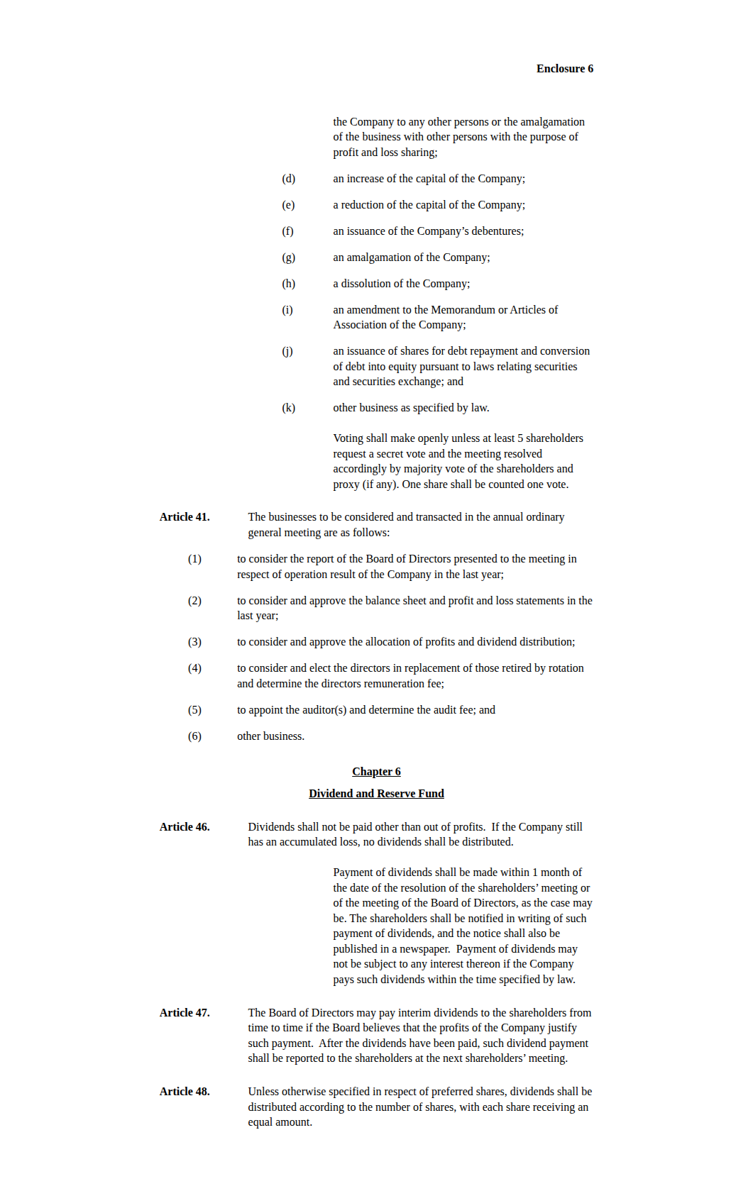Enclosure 6
the Company to any other persons or the amalgamation of the business with other persons with the purpose of profit and loss sharing;
(d)
an increase of the capital of the Company;
(e)
a reduction of the capital of the Company;
(f)
an issuance of the Company’s debentures;
(g)
an amalgamation of the Company;
(h)
a dissolution of the Company;
(i)
an amendment to the Memorandum or Articles of Association of the Company;
(j)
an issuance of shares for debt repayment and conversion of debt into equity pursuant to laws relating securities and securities exchange; and
(k)
other business as specified by law.
Voting shall make openly unless at least 5 shareholders request a secret vote and the meeting resolved accordingly by majority vote of the shareholders and proxy (if any). One share shall be counted one vote.
Article 41.
The businesses to be considered and transacted in the annual ordinary general meeting are as follows:
(1)
to consider the report of the Board of Directors presented to the meeting in respect of operation result of the Company in the last year;
(2)
to consider and approve the balance sheet and profit and loss statements in the last year;
(3)
to consider and approve the allocation of profits and dividend distribution;
(4)
to consider and elect the directors in replacement of those retired by rotation and determine the directors remuneration fee;
(5)
to appoint the auditor(s) and determine the audit fee; and
(6)
other business.
Chapter 6
Dividend and Reserve Fund
Article 46.
Dividends shall not be paid other than out of profits. If the Company still has an accumulated loss, no dividends shall be distributed.
Payment of dividends shall be made within 1 month of the date of the resolution of the shareholders’ meeting or of the meeting of the Board of Directors, as the case may be. The shareholders shall be notified in writing of such payment of dividends, and the notice shall also be published in a newspaper. Payment of dividends may not be subject to any interest thereon if the Company pays such dividends within the time specified by law.
Article 47.
The Board of Directors may pay interim dividends to the shareholders from time to time if the Board believes that the profits of the Company justify such payment. After the dividends have been paid, such dividend payment shall be reported to the shareholders at the next shareholders’ meeting.
Article 48.
Unless otherwise specified in respect of preferred shares, dividends shall be distributed according to the number of shares, with each share receiving an equal amount.